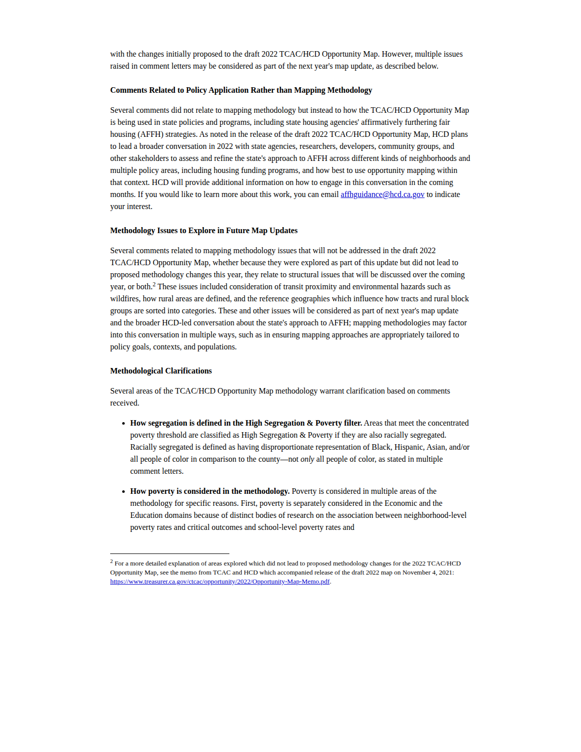with the changes initially proposed to the draft 2022 TCAC/HCD Opportunity Map. However, multiple issues raised in comment letters may be considered as part of the next year's map update, as described below.
Comments Related to Policy Application Rather than Mapping Methodology
Several comments did not relate to mapping methodology but instead to how the TCAC/HCD Opportunity Map is being used in state policies and programs, including state housing agencies' affirmatively furthering fair housing (AFFH) strategies. As noted in the release of the draft 2022 TCAC/HCD Opportunity Map, HCD plans to lead a broader conversation in 2022 with state agencies, researchers, developers, community groups, and other stakeholders to assess and refine the state's approach to AFFH across different kinds of neighborhoods and multiple policy areas, including housing funding programs, and how best to use opportunity mapping within that context. HCD will provide additional information on how to engage in this conversation in the coming months. If you would like to learn more about this work, you can email affhguidance@hcd.ca.gov to indicate your interest.
Methodology Issues to Explore in Future Map Updates
Several comments related to mapping methodology issues that will not be addressed in the draft 2022 TCAC/HCD Opportunity Map, whether because they were explored as part of this update but did not lead to proposed methodology changes this year, they relate to structural issues that will be discussed over the coming year, or both.2 These issues included consideration of transit proximity and environmental hazards such as wildfires, how rural areas are defined, and the reference geographies which influence how tracts and rural block groups are sorted into categories. These and other issues will be considered as part of next year's map update and the broader HCD-led conversation about the state's approach to AFFH; mapping methodologies may factor into this conversation in multiple ways, such as in ensuring mapping approaches are appropriately tailored to policy goals, contexts, and populations.
Methodological Clarifications
Several areas of the TCAC/HCD Opportunity Map methodology warrant clarification based on comments received.
How segregation is defined in the High Segregation & Poverty filter. Areas that meet the concentrated poverty threshold are classified as High Segregation & Poverty if they are also racially segregated. Racially segregated is defined as having disproportionate representation of Black, Hispanic, Asian, and/or all people of color in comparison to the county—not only all people of color, as stated in multiple comment letters.
How poverty is considered in the methodology. Poverty is considered in multiple areas of the methodology for specific reasons. First, poverty is separately considered in the Economic and the Education domains because of distinct bodies of research on the association between neighborhood-level poverty rates and critical outcomes and school-level poverty rates and
2 For a more detailed explanation of areas explored which did not lead to proposed methodology changes for the 2022 TCAC/HCD Opportunity Map, see the memo from TCAC and HCD which accompanied release of the draft 2022 map on November 4, 2021: https://www.treasurer.ca.gov/ctcac/opportunity/2022/Opportunity-Map-Memo.pdf.